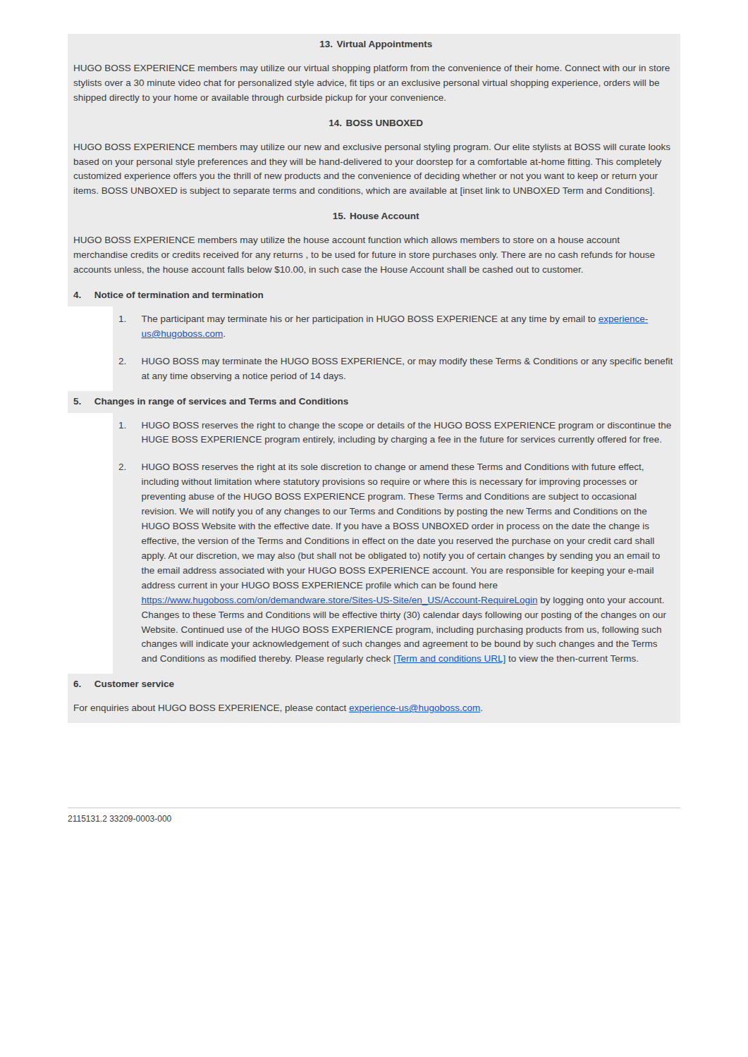13. Virtual Appointments
HUGO BOSS EXPERIENCE members may utilize our virtual shopping platform from the convenience of their home. Connect with our in store stylists over a 30 minute video chat for personalized style advice, fit tips or an exclusive personal virtual shopping experience, orders will be shipped directly to your home or available through curbside pickup for your convenience.
14. BOSS UNBOXED
HUGO BOSS EXPERIENCE members may utilize our new and exclusive personal styling program. Our elite stylists at BOSS will curate looks based on your personal style preferences and they will be hand-delivered to your doorstep for a comfortable at-home fitting. This completely customized experience offers you the thrill of new products and the convenience of deciding whether or not you want to keep or return your items. BOSS UNBOXED is subject to separate terms and conditions, which are available at [inset link to UNBOXED Term and Conditions].
15. House Account
HUGO BOSS EXPERIENCE members may utilize the house account function which allows members to store on a house account merchandise credits or credits received for any returns , to be used for future in store purchases only. There are no cash refunds for house accounts unless, the house account falls below $10.00, in such case the House Account shall be cashed out to customer.
4. Notice of termination and termination
1. The participant may terminate his or her participation in HUGO BOSS EXPERIENCE at any time by email to experience-us@hugoboss.com.
2. HUGO BOSS may terminate the HUGO BOSS EXPERIENCE, or may modify these Terms & Conditions or any specific benefit at any time observing a notice period of 14 days.
5. Changes in range of services and Terms and Conditions
1. HUGO BOSS reserves the right to change the scope or details of the HUGO BOSS EXPERIENCE program or discontinue the HUGE BOSS EXPERIENCE program entirely, including by charging a fee in the future for services currently offered for free.
2. HUGO BOSS reserves the right at its sole discretion to change or amend these Terms and Conditions with future effect, including without limitation where statutory provisions so require or where this is necessary for improving processes or preventing abuse of the HUGO BOSS EXPERIENCE program. These Terms and Conditions are subject to occasional revision. We will notify you of any changes to our Terms and Conditions by posting the new Terms and Conditions on the HUGO BOSS Website with the effective date. If you have a BOSS UNBOXED order in process on the date the change is effective, the version of the Terms and Conditions in effect on the date you reserved the purchase on your credit card shall apply. At our discretion, we may also (but shall not be obligated to) notify you of certain changes by sending you an email to the email address associated with your HUGO BOSS EXPERIENCE account. You are responsible for keeping your e-mail address current in your HUGO BOSS EXPERIENCE profile which can be found here https://www.hugoboss.com/on/demandware.store/Sites-US-Site/en_US/Account-RequireLogin by logging onto your account. Changes to these Terms and Conditions will be effective thirty (30) calendar days following our posting of the changes on our Website. Continued use of the HUGO BOSS EXPERIENCE program, including purchasing products from us, following such changes will indicate your acknowledgement of such changes and agreement to be bound by such changes and the Terms and Conditions as modified thereby. Please regularly check [Term and conditions URL] to view the then-current Terms.
6. Customer service
For enquiries about HUGO BOSS EXPERIENCE, please contact experience-us@hugoboss.com.
2115131.2 33209-0003-000